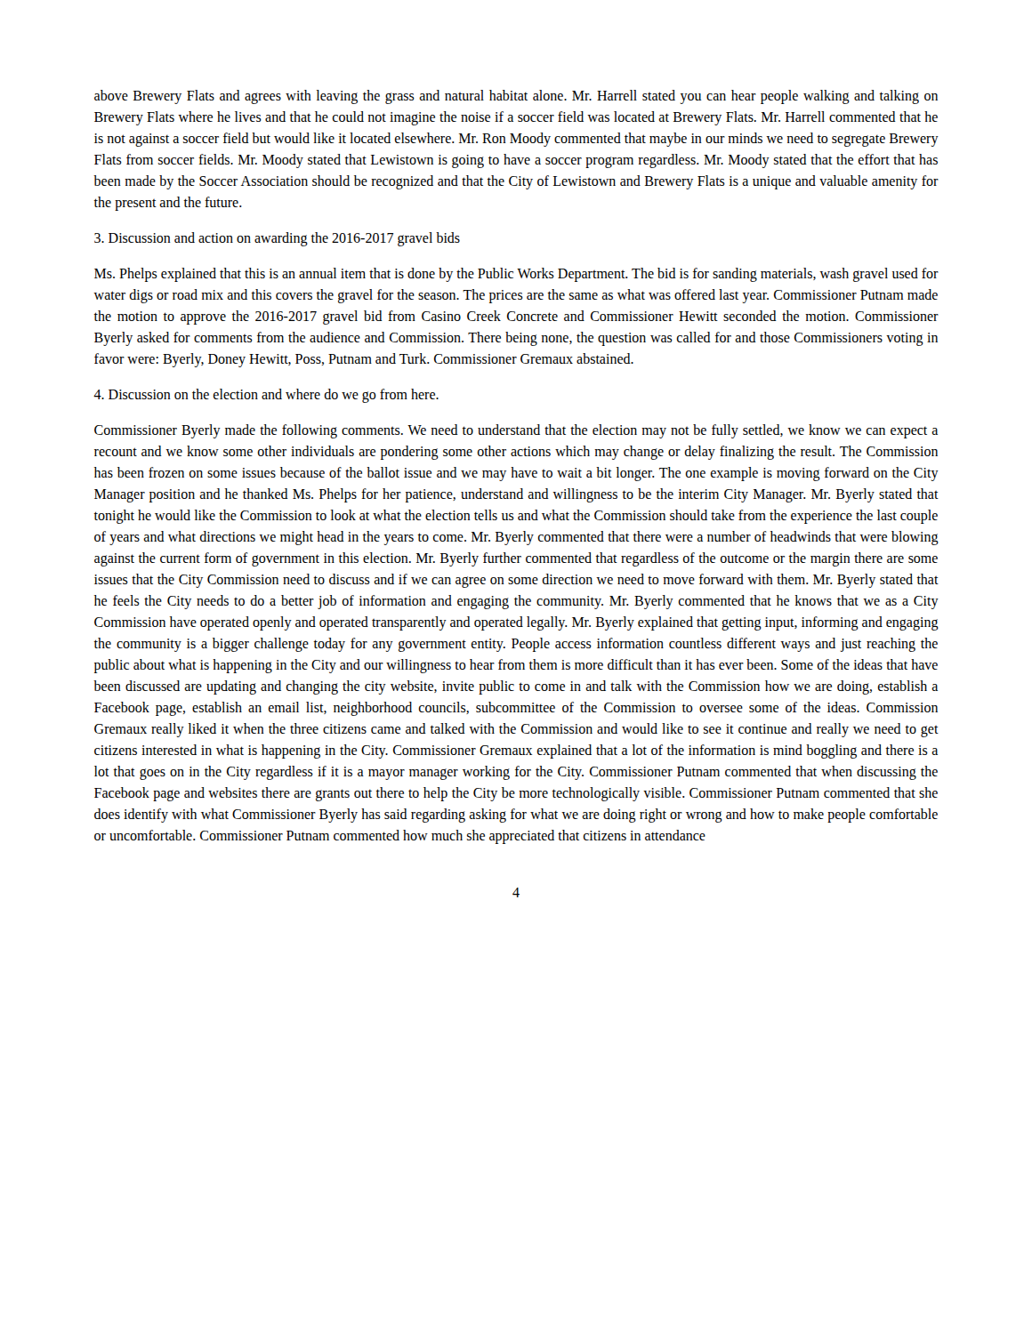above Brewery Flats and agrees with leaving the grass and natural habitat alone. Mr. Harrell stated you can hear people walking and talking on Brewery Flats where he lives and that he could not imagine the noise if a soccer field was located at Brewery Flats. Mr. Harrell commented that he is not against a soccer field but would like it located elsewhere. Mr. Ron Moody commented that maybe in our minds we need to segregate Brewery Flats from soccer fields. Mr. Moody stated that Lewistown is going to have a soccer program regardless. Mr. Moody stated that the effort that has been made by the Soccer Association should be recognized and that the City of Lewistown and Brewery Flats is a unique and valuable amenity for the present and the future.
3. Discussion and action on awarding the 2016-2017 gravel bids
Ms. Phelps explained that this is an annual item that is done by the Public Works Department. The bid is for sanding materials, wash gravel used for water digs or road mix and this covers the gravel for the season. The prices are the same as what was offered last year. Commissioner Putnam made the motion to approve the 2016-2017 gravel bid from Casino Creek Concrete and Commissioner Hewitt seconded the motion. Commissioner Byerly asked for comments from the audience and Commission. There being none, the question was called for and those Commissioners voting in favor were: Byerly, Doney Hewitt, Poss, Putnam and Turk. Commissioner Gremaux abstained.
4. Discussion on the election and where do we go from here.
Commissioner Byerly made the following comments. We need to understand that the election may not be fully settled, we know we can expect a recount and we know some other individuals are pondering some other actions which may change or delay finalizing the result. The Commission has been frozen on some issues because of the ballot issue and we may have to wait a bit longer. The one example is moving forward on the City Manager position and he thanked Ms. Phelps for her patience, understand and willingness to be the interim City Manager. Mr. Byerly stated that tonight he would like the Commission to look at what the election tells us and what the Commission should take from the experience the last couple of years and what directions we might head in the years to come. Mr. Byerly commented that there were a number of headwinds that were blowing against the current form of government in this election. Mr. Byerly further commented that regardless of the outcome or the margin there are some issues that the City Commission need to discuss and if we can agree on some direction we need to move forward with them. Mr. Byerly stated that he feels the City needs to do a better job of information and engaging the community. Mr. Byerly commented that he knows that we as a City Commission have operated openly and operated transparently and operated legally. Mr. Byerly explained that getting input, informing and engaging the community is a bigger challenge today for any government entity. People access information countless different ways and just reaching the public about what is happening in the City and our willingness to hear from them is more difficult than it has ever been. Some of the ideas that have been discussed are updating and changing the city website, invite public to come in and talk with the Commission how we are doing, establish a Facebook page, establish an email list, neighborhood councils, subcommittee of the Commission to oversee some of the ideas. Commission Gremaux really liked it when the three citizens came and talked with the Commission and would like to see it continue and really we need to get citizens interested in what is happening in the City. Commissioner Gremaux explained that a lot of the information is mind boggling and there is a lot that goes on in the City regardless if it is a mayor manager working for the City. Commissioner Putnam commented that when discussing the Facebook page and websites there are grants out there to help the City be more technologically visible. Commissioner Putnam commented that she does identify with what Commissioner Byerly has said regarding asking for what we are doing right or wrong and how to make people comfortable or uncomfortable. Commissioner Putnam commented how much she appreciated that citizens in attendance
4